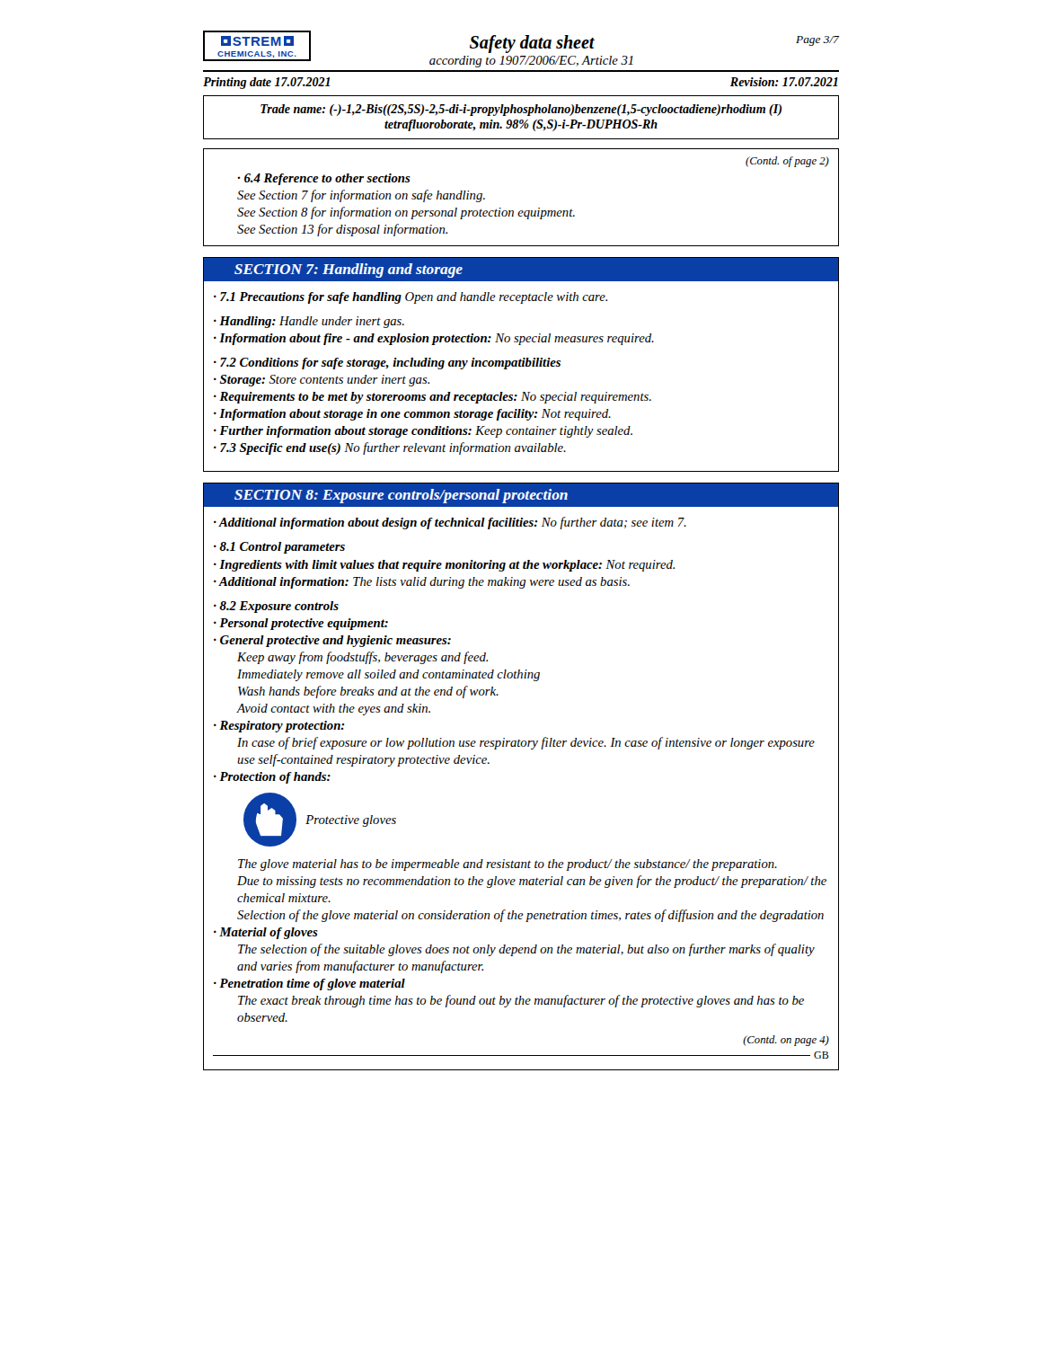■ STREM ■
CHEMICALS, INC.
Safety data sheet
according to 1907/2006/EC, Article 31
Page 3/7
Printing date 17.07.2021
Revision: 17.07.2021
Trade name: (-)-1,2-Bis((2S,5S)-2,5-di-i-propylphospholano)benzene(1,5-cyclooctadiene)rhodium (I)
tetrafluoroborate, min. 98% (S,S)-i-Pr-DUPHOS-Rh
(Contd. of page 2)
· 6.4 Reference to other sections
See Section 7 for information on safe handling.
See Section 8 for information on personal protection equipment.
See Section 13 for disposal information.
SECTION 7: Handling and storage
· 7.1 Precautions for safe handling Open and handle receptacle with care.
· Handling: Handle under inert gas.
· Information about fire - and explosion protection: No special measures required.
· 7.2 Conditions for safe storage, including any incompatibilities
· Storage: Store contents under inert gas.
· Requirements to be met by storerooms and receptacles: No special requirements.
· Information about storage in one common storage facility: Not required.
· Further information about storage conditions: Keep container tightly sealed.
· 7.3 Specific end use(s) No further relevant information available.
SECTION 8: Exposure controls/personal protection
· Additional information about design of technical facilities: No further data; see item 7.
· 8.1 Control parameters
· Ingredients with limit values that require monitoring at the workplace: Not required.
· Additional information: The lists valid during the making were used as basis.
· 8.2 Exposure controls
· Personal protective equipment:
· General protective and hygienic measures:
Keep away from foodstuffs, beverages and feed.
Immediately remove all soiled and contaminated clothing
Wash hands before breaks and at the end of work.
Avoid contact with the eyes and skin.
· Respiratory protection:
In case of brief exposure or low pollution use respiratory filter device. In case of intensive or longer exposure use self-contained respiratory protective device.
· Protection of hands:
Protective gloves
The glove material has to be impermeable and resistant to the product/ the substance/ the preparation.
Due to missing tests no recommendation to the glove material can be given for the product/ the preparation/ the chemical mixture.
Selection of the glove material on consideration of the penetration times, rates of diffusion and the degradation
· Material of gloves
The selection of the suitable gloves does not only depend on the material, but also on further marks of quality and varies from manufacturer to manufacturer.
· Penetration time of glove material
The exact break through time has to be found out by the manufacturer of the protective gloves and has to be observed.
(Contd. on page 4)
GB